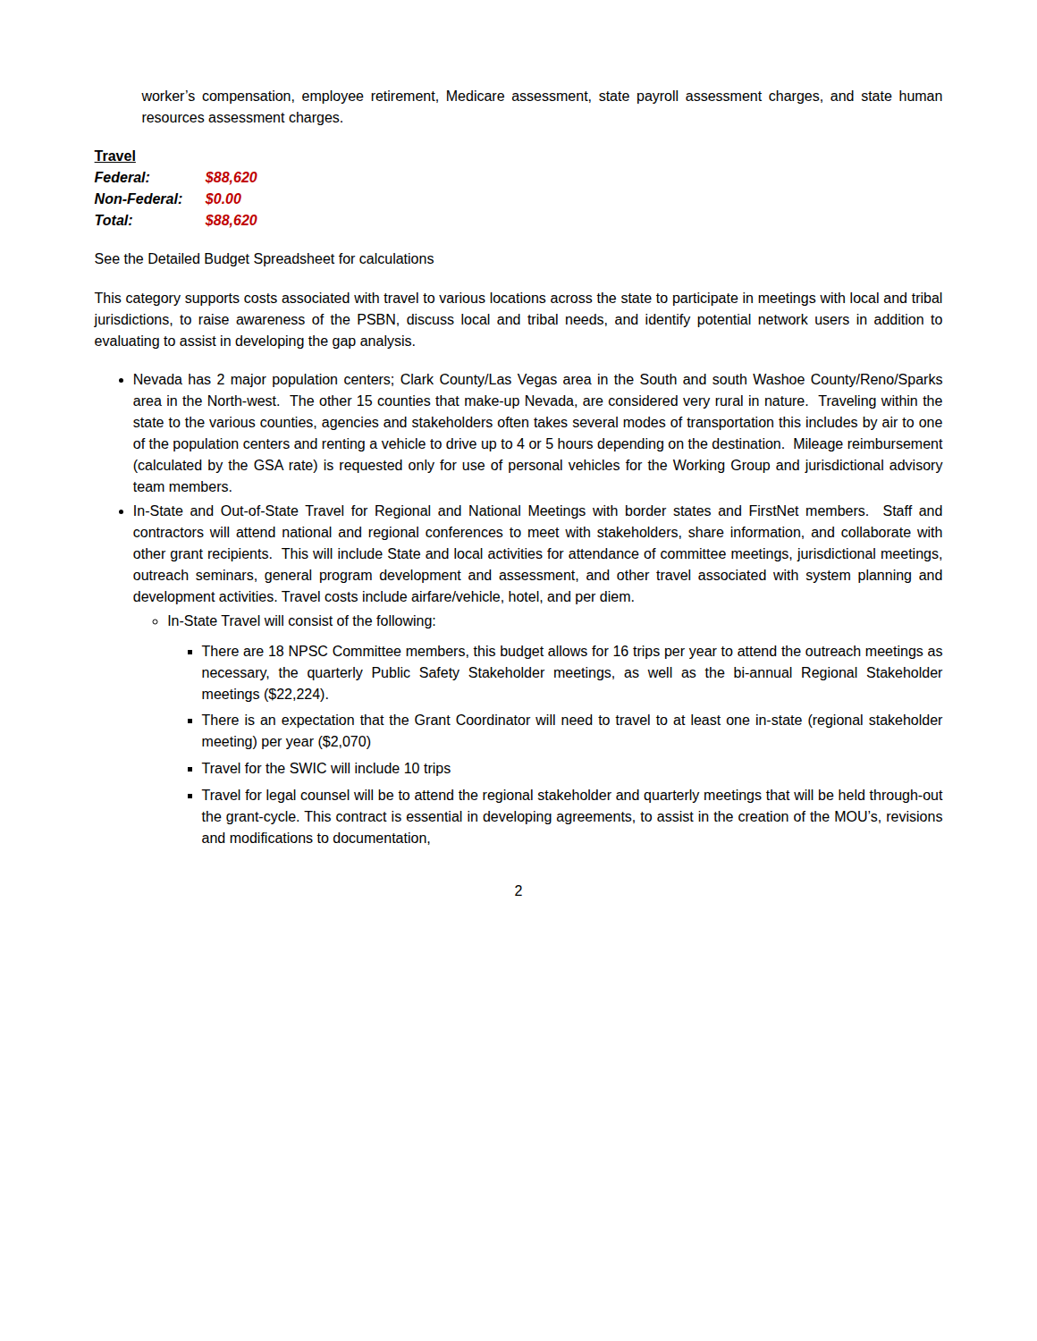worker’s compensation, employee retirement, Medicare assessment, state payroll assessment charges, and state human resources assessment charges.
Travel
| Federal: | $88,620 |
| Non-Federal: | $0.00 |
| Total: | $88,620 |
See the Detailed Budget Spreadsheet for calculations
This category supports costs associated with travel to various locations across the state to participate in meetings with local and tribal jurisdictions, to raise awareness of the PSBN, discuss local and tribal needs, and identify potential network users in addition to evaluating to assist in developing the gap analysis.
Nevada has 2 major population centers; Clark County/Las Vegas area in the South and south Washoe County/Reno/Sparks area in the North-west. The other 15 counties that make-up Nevada, are considered very rural in nature. Traveling within the state to the various counties, agencies and stakeholders often takes several modes of transportation this includes by air to one of the population centers and renting a vehicle to drive up to 4 or 5 hours depending on the destination. Mileage reimbursement (calculated by the GSA rate) is requested only for use of personal vehicles for the Working Group and jurisdictional advisory team members.
In-State and Out-of-State Travel for Regional and National Meetings with border states and FirstNet members. Staff and contractors will attend national and regional conferences to meet with stakeholders, share information, and collaborate with other grant recipients. This will include State and local activities for attendance of committee meetings, jurisdictional meetings, outreach seminars, general program development and assessment, and other travel associated with system planning and development activities. Travel costs include airfare/vehicle, hotel, and per diem.
In-State Travel will consist of the following:
There are 18 NPSC Committee members, this budget allows for 16 trips per year to attend the outreach meetings as necessary, the quarterly Public Safety Stakeholder meetings, as well as the bi-annual Regional Stakeholder meetings ($22,224).
There is an expectation that the Grant Coordinator will need to travel to at least one in-state (regional stakeholder meeting) per year ($2,070)
Travel for the SWIC will include 10 trips
Travel for legal counsel will be to attend the regional stakeholder and quarterly meetings that will be held through-out the grant-cycle. This contract is essential in developing agreements, to assist in the creation of the MOU’s, revisions and modifications to documentation,
2